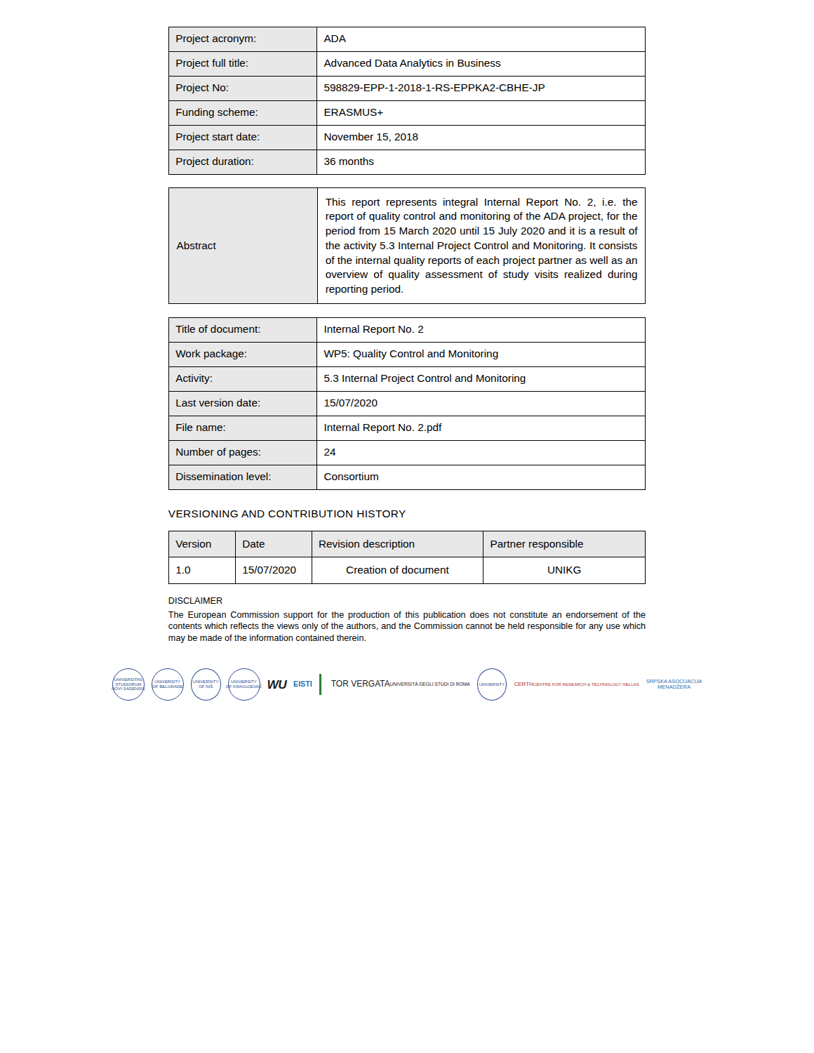| Project acronym: | ADA |
| Project full title: | Advanced Data Analytics in Business |
| Project No: | 598829-EPP-1-2018-1-RS-EPPKA2-CBHE-JP |
| Funding scheme: | ERASMUS+ |
| Project start date: | November 15, 2018 |
| Project duration: | 36 months |
| Abstract | This report represents integral Internal Report No. 2, i.e. the report of quality control and monitoring of the ADA project, for the period from 15 March 2020 until 15 July 2020 and it is a result of the activity 5.3 Internal Project Control and Monitoring. It consists of the internal quality reports of each project partner as well as an overview of quality assessment of study visits realized during reporting period. |
| Title of document: | Internal Report No. 2 |
| Work package: | WP5: Quality Control and Monitoring |
| Activity: | 5.3 Internal Project Control and Monitoring |
| Last version date: | 15/07/2020 |
| File name: | Internal Report No. 2.pdf |
| Number of pages: | 24 |
| Dissemination level: | Consortium |
VERSIONING AND CONTRIBUTION HISTORY
| Version | Date | Revision description | Partner responsible |
| --- | --- | --- | --- |
| 1.0 | 15/07/2020 | Creation of document | UNIKG |
DISCLAIMER
The European Commission support for the production of this publication does not constitute an endorsement of the contents which reflects the views only of the authors, and the Commission cannot be held responsible for any use which may be made of the information contained therein.
UNIVERSITAS
STUDIORUM
NOVI SADENSIS
UNIVERSITY
OF BELGRADE
UNIVERSITY
OF NIŠ
UNIVERSITY
OF KRAGUJEVAC
WU
EISTI
TOR VERGATA
UNIVERSITÀ DEGLI STUDI DI ROMA
UNIVERSITY
CERTH
CENTRE FOR RESEARCH & TECHNOLOGY HELLAS
SRPSKA ASOCIJACIJA
MENADŽERA